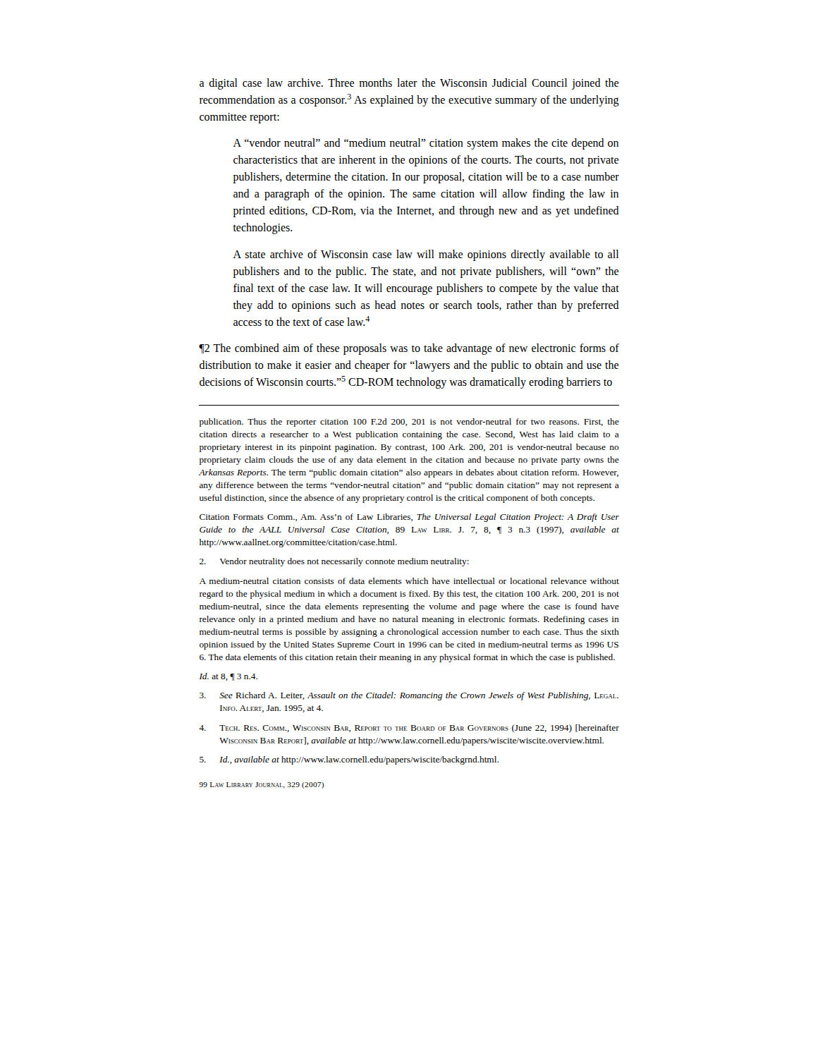a digital case law archive. Three months later the Wisconsin Judicial Council joined the recommendation as a cosponsor.3 As explained by the executive summary of the underlying committee report:
A “vendor neutral” and “medium neutral” citation system makes the cite depend on characteristics that are inherent in the opinions of the courts. The courts, not private publishers, determine the citation. In our proposal, citation will be to a case number and a paragraph of the opinion. The same citation will allow finding the law in printed editions, CD-Rom, via the Internet, and through new and as yet undefined technologies.
A state archive of Wisconsin case law will make opinions directly available to all publishers and to the public. The state, and not private publishers, will “own” the final text of the case law. It will encourage publishers to compete by the value that they add to opinions such as head notes or search tools, rather than by preferred access to the text of case law.4
¶2 The combined aim of these proposals was to take advantage of new electronic forms of distribution to make it easier and cheaper for “lawyers and the public to obtain and use the decisions of Wisconsin courts.”5 CD-ROM technology was dramatically eroding barriers to
publication. Thus the reporter citation 100 F.2d 200, 201 is not vendor-neutral for two reasons. First, the citation directs a researcher to a West publication containing the case. Second, West has laid claim to a proprietary interest in its pinpoint pagination. By contrast, 100 Ark. 200, 201 is vendor-neutral because no proprietary claim clouds the use of any data element in the citation and because no private party owns the Arkansas Reports. The term “public domain citation” also appears in debates about citation reform. However, any difference between the terms “vendor-neutral citation” and “public domain citation” may not represent a useful distinction, since the absence of any proprietary control is the critical component of both concepts.
Citation Formats Comm., Am. Ass’n of Law Libraries, The Universal Legal Citation Project: A Draft User Guide to the AALL Universal Case Citation, 89 Law Libr. J. 7, 8, ¶ 3 n.3 (1997), available at http://www.aallnet.org/committee/citation/case.html.
2.
Vendor neutrality does not necessarily connote medium neutrality:
A medium-neutral citation consists of data elements which have intellectual or locational relevance without regard to the physical medium in which a document is fixed. By this test, the citation 100 Ark. 200, 201 is not medium-neutral, since the data elements representing the volume and page where the case is found have relevance only in a printed medium and have no natural meaning in electronic formats. Redefining cases in medium-neutral terms is possible by assigning a chronological accession number to each case. Thus the sixth opinion issued by the United States Supreme Court in 1996 can be cited in medium-neutral terms as 1996 US 6. The data elements of this citation retain their meaning in any physical format in which the case is published.
Id. at 8, ¶ 3 n.4.
3.
See Richard A. Leiter, Assault on the Citadel: Romancing the Crown Jewels of West Publishing, Legal. Info. Alert, Jan. 1995, at 4.
4.
Tech. Res. Comm., Wisconsin Bar, Report to the Board of Bar Governors (June 22, 1994) [hereinafter Wisconsin Bar Report], available at http://www.law.cornell.edu/papers/wiscite/wiscite.overview.html.
5.
Id., available at http://www.law.cornell.edu/papers/wiscite/backgrnd.html.
99 Law Library Journal, 329 (2007)